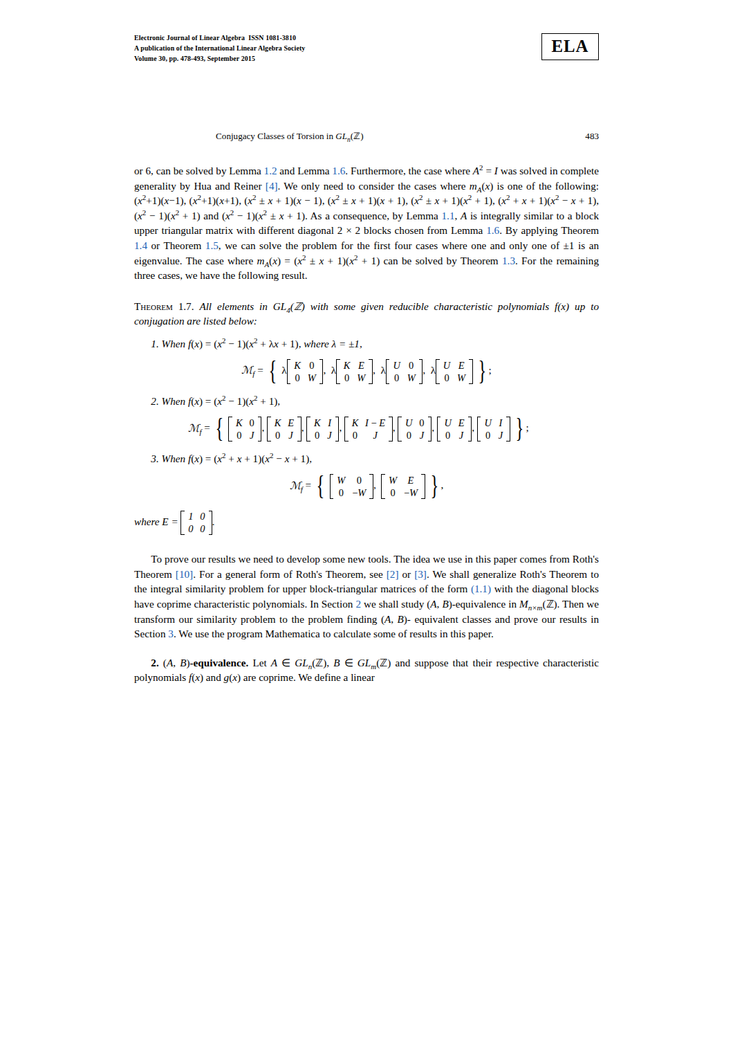Electronic Journal of Linear Algebra ISSN 1081-3810
A publication of the International Linear Algebra Society
Volume 30, pp. 478-493, September 2015
ELA
Conjugacy Classes of Torsion in GLn(ℤ) 483
or 6, can be solved by Lemma 1.2 and Lemma 1.6. Furthermore, the case where A2 = I was solved in complete generality by Hua and Reiner [4]. We only need to consider the cases where mA(x) is one of the following: (x2+1)(x−1), (x2+1)(x+1), (x2 ± x + 1)(x − 1), (x2 ± x + 1)(x + 1), (x2 ± x + 1)(x2 + 1), (x2 + x + 1)(x2 − x + 1), (x2 − 1)(x2 + 1) and (x2 − 1)(x2 ± x + 1). As a consequence, by Lemma 1.1, A is integrally similar to a block upper triangular matrix with different diagonal 2 × 2 blocks chosen from Lemma 1.6. By applying Theorem 1.4 or Theorem 1.5, we can solve the problem for the first four cases where one and only one of ±1 is an eigenvalue. The case where mA(x) = (x2 ± x + 1)(x2 + 1) can be solved by Theorem 1.3. For the remaining three cases, we have the following result.
Theorem 1.7. All elements in GL4(ℤ) with some given reducible characteristic polynomials f(x) up to conjugation are listed below:
When f(x) = (x2 − 1)(x2 + λx + 1), where λ = ±1,
ℳf = { λ
| K | 0 |
| 0 | W |
, λ
| K | E |
| 0 | W |
, λ
| U | 0 |
| 0 | W |
, λ
| U | E |
| 0 | W |
};
When f(x) = (x2 − 1)(x2 + 1),
ℳf = {
| K | 0 |
| 0 | J |
,
| K | E |
| 0 | J |
,
| K | I |
| 0 | J |
,
| K | I − E |
| 0 | J |
,
| U | 0 |
| 0 | J |
,
| U | E |
| 0 | J |
,
| U | I |
| 0 | J |
};
When f(x) = (x2 + x + 1)(x2 − x + 1),
ℳf = {
| W | 0 |
| 0 | − W |
,
| W | E |
| 0 | − W |
},
where E =
| 1 | 0 |
| 0 | 0 |
.
To prove our results we need to develop some new tools. The idea we use in this paper comes from Roth's Theorem [10]. For a general form of Roth's Theorem, see [2] or [3]. We shall generalize Roth's Theorem to the integral similarity problem for upper block-triangular matrices of the form (1.1) with the diagonal blocks have coprime characteristic polynomials. In Section 2 we shall study (A, B)-equivalence in Mn×m(ℤ). Then we transform our similarity problem to the problem finding (A, B)- equivalent classes and prove our results in Section 3. We use the program Mathematica to calculate some of results in this paper.
2. (A, B)-equivalence. Let A ∈ GLn(ℤ), B ∈ GLm(ℤ) and suppose that their respective characteristic polynomials f(x) and g(x) are coprime. We define a linear